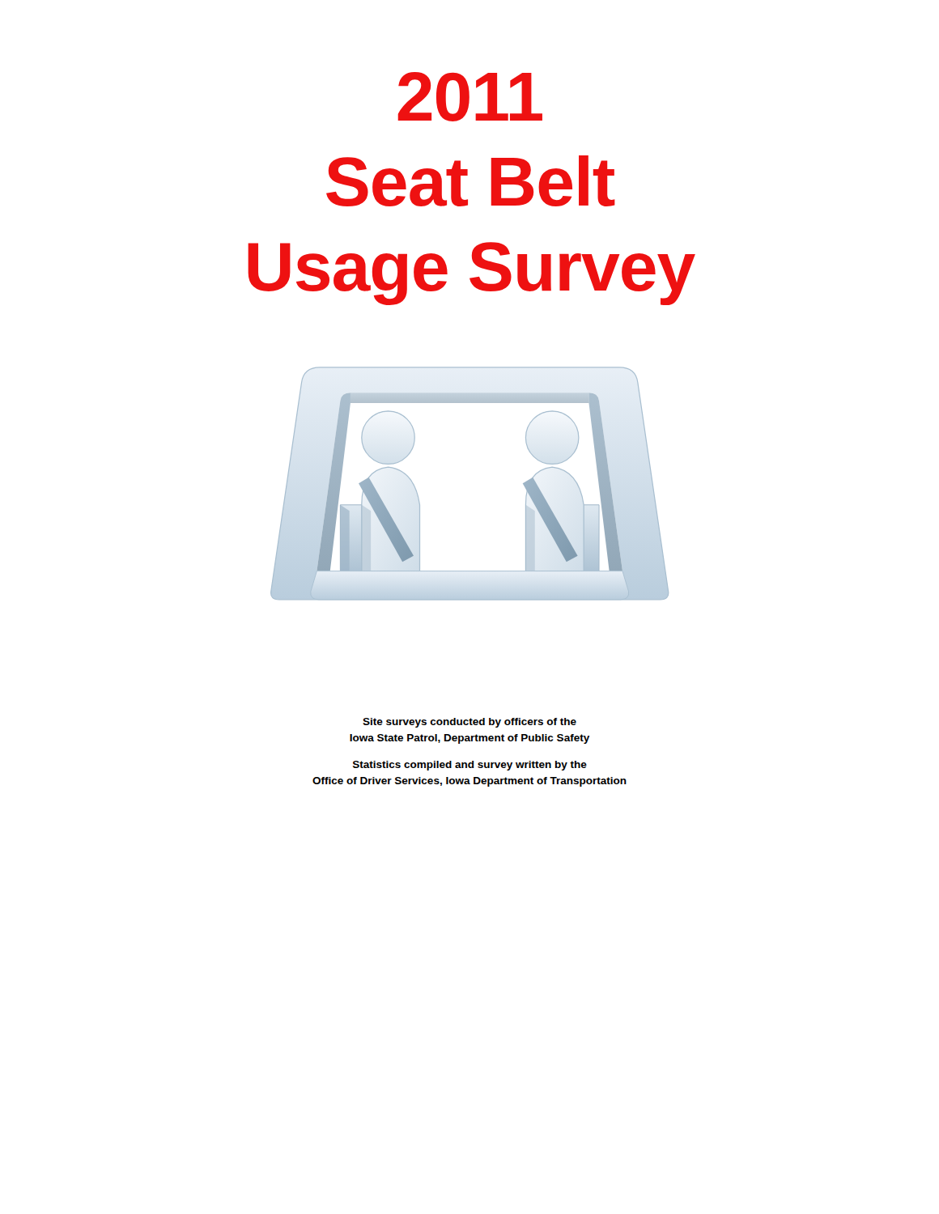2011
Seat Belt
Usage Survey
Site surveys conducted by officers of the
Iowa State Patrol, Department of Public Safety
Statistics compiled and survey written by the
Office of Driver Services, Iowa Department of Transportation